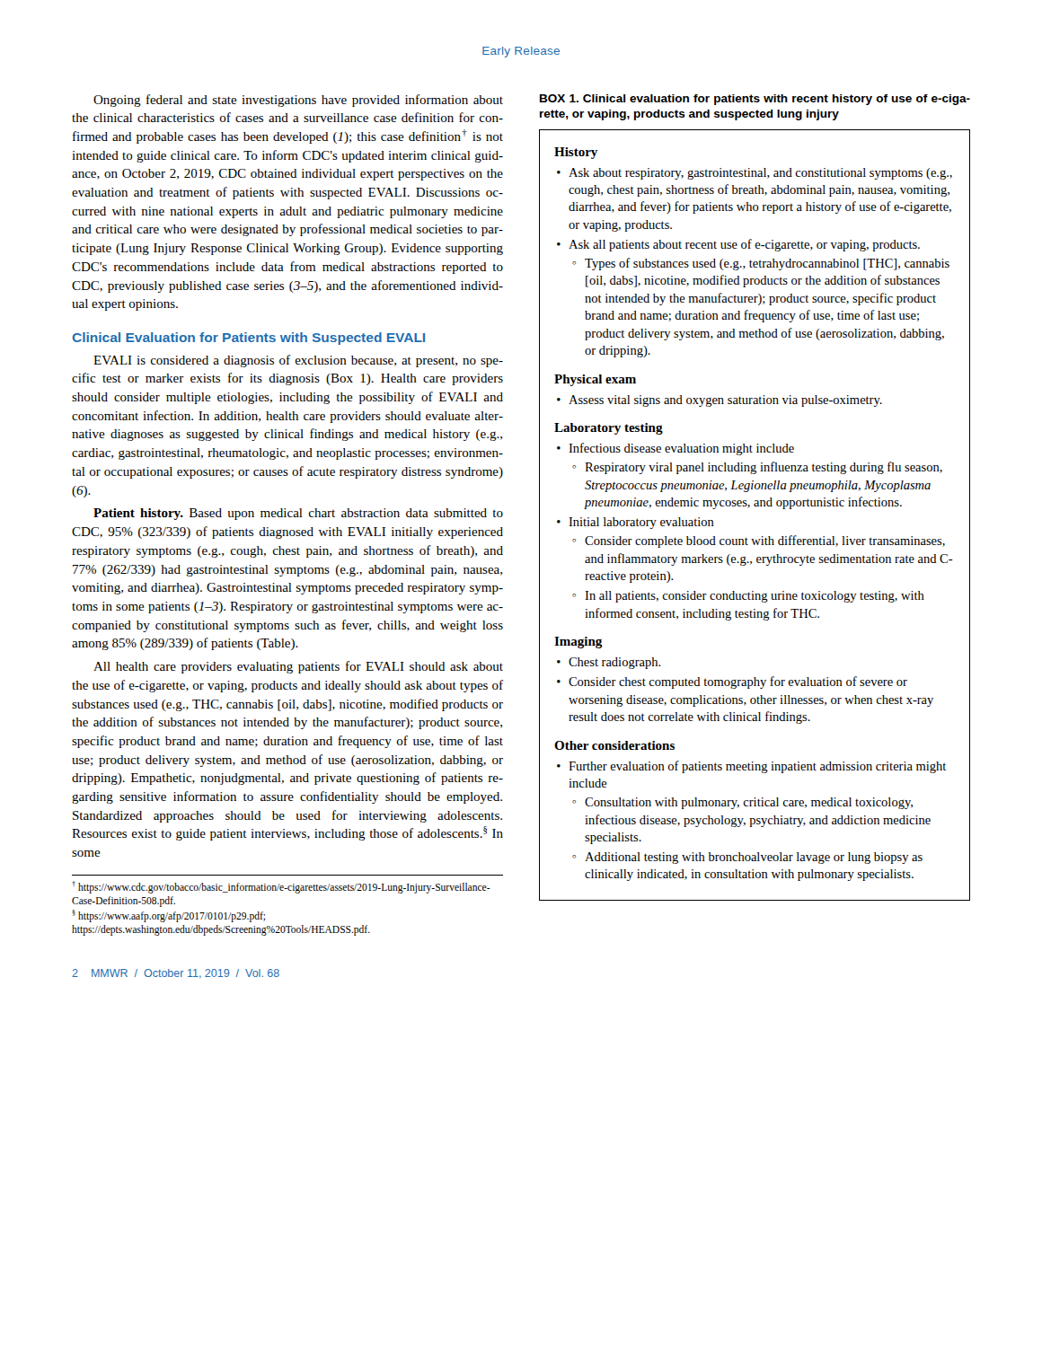Early Release
Ongoing federal and state investigations have provided information about the clinical characteristics of cases and a surveillance case definition for confirmed and probable cases has been developed (1); this case definition† is not intended to guide clinical care. To inform CDC's updated interim clinical guidance, on October 2, 2019, CDC obtained individual expert perspectives on the evaluation and treatment of patients with suspected EVALI. Discussions occurred with nine national experts in adult and pediatric pulmonary medicine and critical care who were designated by professional medical societies to participate (Lung Injury Response Clinical Working Group). Evidence supporting CDC's recommendations include data from medical abstractions reported to CDC, previously published case series (3–5), and the aforementioned individual expert opinions.
Clinical Evaluation for Patients with Suspected EVALI
EVALI is considered a diagnosis of exclusion because, at present, no specific test or marker exists for its diagnosis (Box 1). Health care providers should consider multiple etiologies, including the possibility of EVALI and concomitant infection. In addition, health care providers should evaluate alternative diagnoses as suggested by clinical findings and medical history (e.g., cardiac, gastrointestinal, rheumatologic, and neoplastic processes; environmental or occupational exposures; or causes of acute respiratory distress syndrome) (6).
Patient history. Based upon medical chart abstraction data submitted to CDC, 95% (323/339) of patients diagnosed with EVALI initially experienced respiratory symptoms (e.g., cough, chest pain, and shortness of breath), and 77% (262/339) had gastrointestinal symptoms (e.g., abdominal pain, nausea, vomiting, and diarrhea). Gastrointestinal symptoms preceded respiratory symptoms in some patients (1–3). Respiratory or gastrointestinal symptoms were accompanied by constitutional symptoms such as fever, chills, and weight loss among 85% (289/339) of patients (Table).
All health care providers evaluating patients for EVALI should ask about the use of e-cigarette, or vaping, products and ideally should ask about types of substances used (e.g., THC, cannabis [oil, dabs], nicotine, modified products or the addition of substances not intended by the manufacturer); product source, specific product brand and name; duration and frequency of use, time of last use; product delivery system, and method of use (aerosolization, dabbing, or dripping). Empathetic, nonjudgmental, and private questioning of patients regarding sensitive information to assure confidentiality should be employed. Standardized approaches should be used for interviewing adolescents. Resources exist to guide patient interviews, including those of adolescents.§ In some
† https://www.cdc.gov/tobacco/basic_information/e-cigarettes/assets/2019-Lung-Injury-Surveillance-Case-Definition-508.pdf.
§ https://www.aafp.org/afp/2017/0101/p29.pdf; https://depts.washington.edu/dbpeds/Screening%20Tools/HEADSS.pdf.
BOX 1. Clinical evaluation for patients with recent history of use of e-cigarette, or vaping, products and suspected lung injury
History
Ask about respiratory, gastrointestinal, and constitutional symptoms (e.g., cough, chest pain, shortness of breath, abdominal pain, nausea, vomiting, diarrhea, and fever) for patients who report a history of use of e-cigarette, or vaping, products.
Ask all patients about recent use of e-cigarette, or vaping, products.
Types of substances used (e.g., tetrahydrocannabinol [THC], cannabis [oil, dabs], nicotine, modified products or the addition of substances not intended by the manufacturer); product source, specific product brand and name; duration and frequency of use, time of last use; product delivery system, and method of use (aerosolization, dabbing, or dripping).
Physical exam
Assess vital signs and oxygen saturation via pulse-oximetry.
Laboratory testing
Infectious disease evaluation might include
Respiratory viral panel including influenza testing during flu season, Streptococcus pneumoniae, Legionella pneumophila, Mycoplasma pneumoniae, endemic mycoses, and opportunistic infections.
Initial laboratory evaluation
Consider complete blood count with differential, liver transaminases, and inflammatory markers (e.g., erythrocyte sedimentation rate and C-reactive protein).
In all patients, consider conducting urine toxicology testing, with informed consent, including testing for THC.
Imaging
Chest radiograph.
Consider chest computed tomography for evaluation of severe or worsening disease, complications, other illnesses, or when chest x-ray result does not correlate with clinical findings.
Other considerations
Further evaluation of patients meeting inpatient admission criteria might include
Consultation with pulmonary, critical care, medical toxicology, infectious disease, psychology, psychiatry, and addiction medicine specialists.
Additional testing with bronchoalveolar lavage or lung biopsy as clinically indicated, in consultation with pulmonary specialists.
2 MMWR / October 11, 2019 / Vol. 68